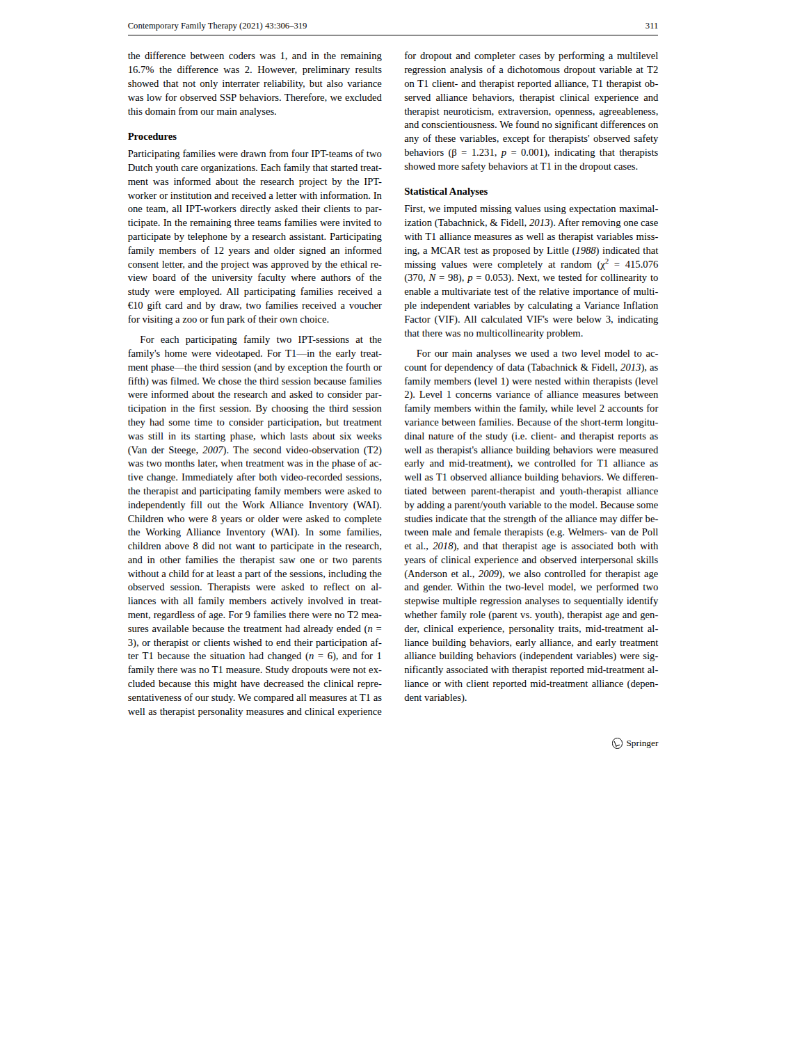Contemporary Family Therapy (2021) 43:306–319 311
the difference between coders was 1, and in the remaining 16.7% the difference was 2. However, preliminary results showed that not only interrater reliability, but also variance was low for observed SSP behaviors. Therefore, we excluded this domain from our main analyses.
Procedures
Participating families were drawn from four IPT-teams of two Dutch youth care organizations. Each family that started treatment was informed about the research project by the IPT-worker or institution and received a letter with information. In one team, all IPT-workers directly asked their clients to participate. In the remaining three teams families were invited to participate by telephone by a research assistant. Participating family members of 12 years and older signed an informed consent letter, and the project was approved by the ethical review board of the university faculty where authors of the study were employed. All participating families received a €10 gift card and by draw, two families received a voucher for visiting a zoo or fun park of their own choice.
For each participating family two IPT-sessions at the family's home were videotaped. For T1—in the early treatment phase—the third session (and by exception the fourth or fifth) was filmed. We chose the third session because families were informed about the research and asked to consider participation in the first session. By choosing the third session they had some time to consider participation, but treatment was still in its starting phase, which lasts about six weeks (Van der Steege, 2007). The second video-observation (T2) was two months later, when treatment was in the phase of active change. Immediately after both video-recorded sessions, the therapist and participating family members were asked to independently fill out the Work Alliance Inventory (WAI). Children who were 8 years or older were asked to complete the Working Alliance Inventory (WAI). In some families, children above 8 did not want to participate in the research, and in other families the therapist saw one or two parents without a child for at least a part of the sessions, including the observed session. Therapists were asked to reflect on alliances with all family members actively involved in treatment, regardless of age. For 9 families there were no T2 measures available because the treatment had already ended (n = 3), or therapist or clients wished to end their participation after T1 because the situation had changed (n = 6), and for 1 family there was no T1 measure. Study dropouts were not excluded because this might have decreased the clinical representativeness of our study. We compared all measures at T1 as well as therapist personality measures and clinical experience for dropout and completer cases by performing a multilevel regression analysis of a dichotomous dropout variable at T2 on T1 client- and therapist reported alliance, T1 therapist observed alliance behaviors, therapist clinical experience and therapist neuroticism, extraversion, openness, agreeableness, and conscientiousness. We found no significant differences on any of these variables, except for therapists' observed safety behaviors (β = 1.231, p = 0.001), indicating that therapists showed more safety behaviors at T1 in the dropout cases.
Statistical Analyses
First, we imputed missing values using expectation maximalization (Tabachnick, & Fidell, 2013). After removing one case with T1 alliance measures as well as therapist variables missing, a MCAR test as proposed by Little (1988) indicated that missing values were completely at random (χ2 = 415.076 (370, N = 98), p = 0.053). Next, we tested for collinearity to enable a multivariate test of the relative importance of multiple independent variables by calculating a Variance Inflation Factor (VIF). All calculated VIF's were below 3, indicating that there was no multicollinearity problem.
For our main analyses we used a two level model to account for dependency of data (Tabachnick & Fidell, 2013), as family members (level 1) were nested within therapists (level 2). Level 1 concerns variance of alliance measures between family members within the family, while level 2 accounts for variance between families. Because of the short-term longitudinal nature of the study (i.e. client- and therapist reports as well as therapist's alliance building behaviors were measured early and mid-treatment), we controlled for T1 alliance as well as T1 observed alliance building behaviors. We differentiated between parent-therapist and youth-therapist alliance by adding a parent/youth variable to the model. Because some studies indicate that the strength of the alliance may differ between male and female therapists (e.g. Welmers- van de Poll et al., 2018), and that therapist age is associated both with years of clinical experience and observed interpersonal skills (Anderson et al., 2009), we also controlled for therapist age and gender. Within the two-level model, we performed two stepwise multiple regression analyses to sequentially identify whether family role (parent vs. youth), therapist age and gender, clinical experience, personality traits, mid-treatment alliance building behaviors, early alliance, and early treatment alliance building behaviors (independent variables) were significantly associated with therapist reported mid-treatment alliance or with client reported mid-treatment alliance (dependent variables).
Springer